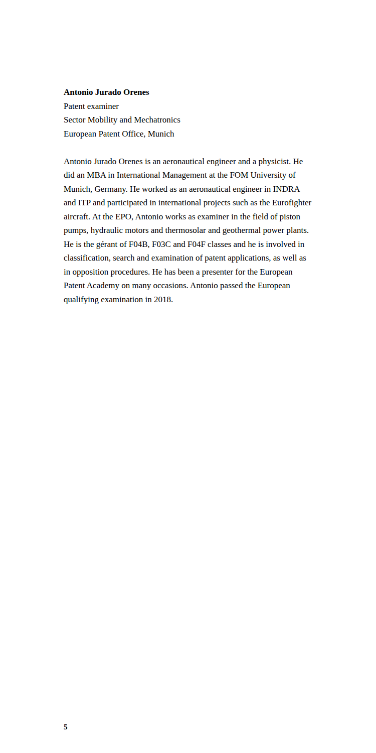Antonio Jurado Orenes
Patent examiner Sector Mobility and Mechatronics European Patent Office, Munich
Antonio Jurado Orenes is an aeronautical engineer and a physicist. He did an MBA in International Management at the FOM University of Munich, Germany. He worked as an aeronautical engineer in INDRA and ITP and participated in international projects such as the Eurofighter aircraft. At the EPO, Antonio works as examiner in the field of piston pumps, hydraulic motors and thermosolar and geothermal power plants. He is the gérant of F04B, F03C and F04F classes and he is involved in classification, search and examination of patent applications, as well as in opposition procedures. He has been a presenter for the European Patent Academy on many occasions. Antonio passed the European qualifying examination in 2018.
5